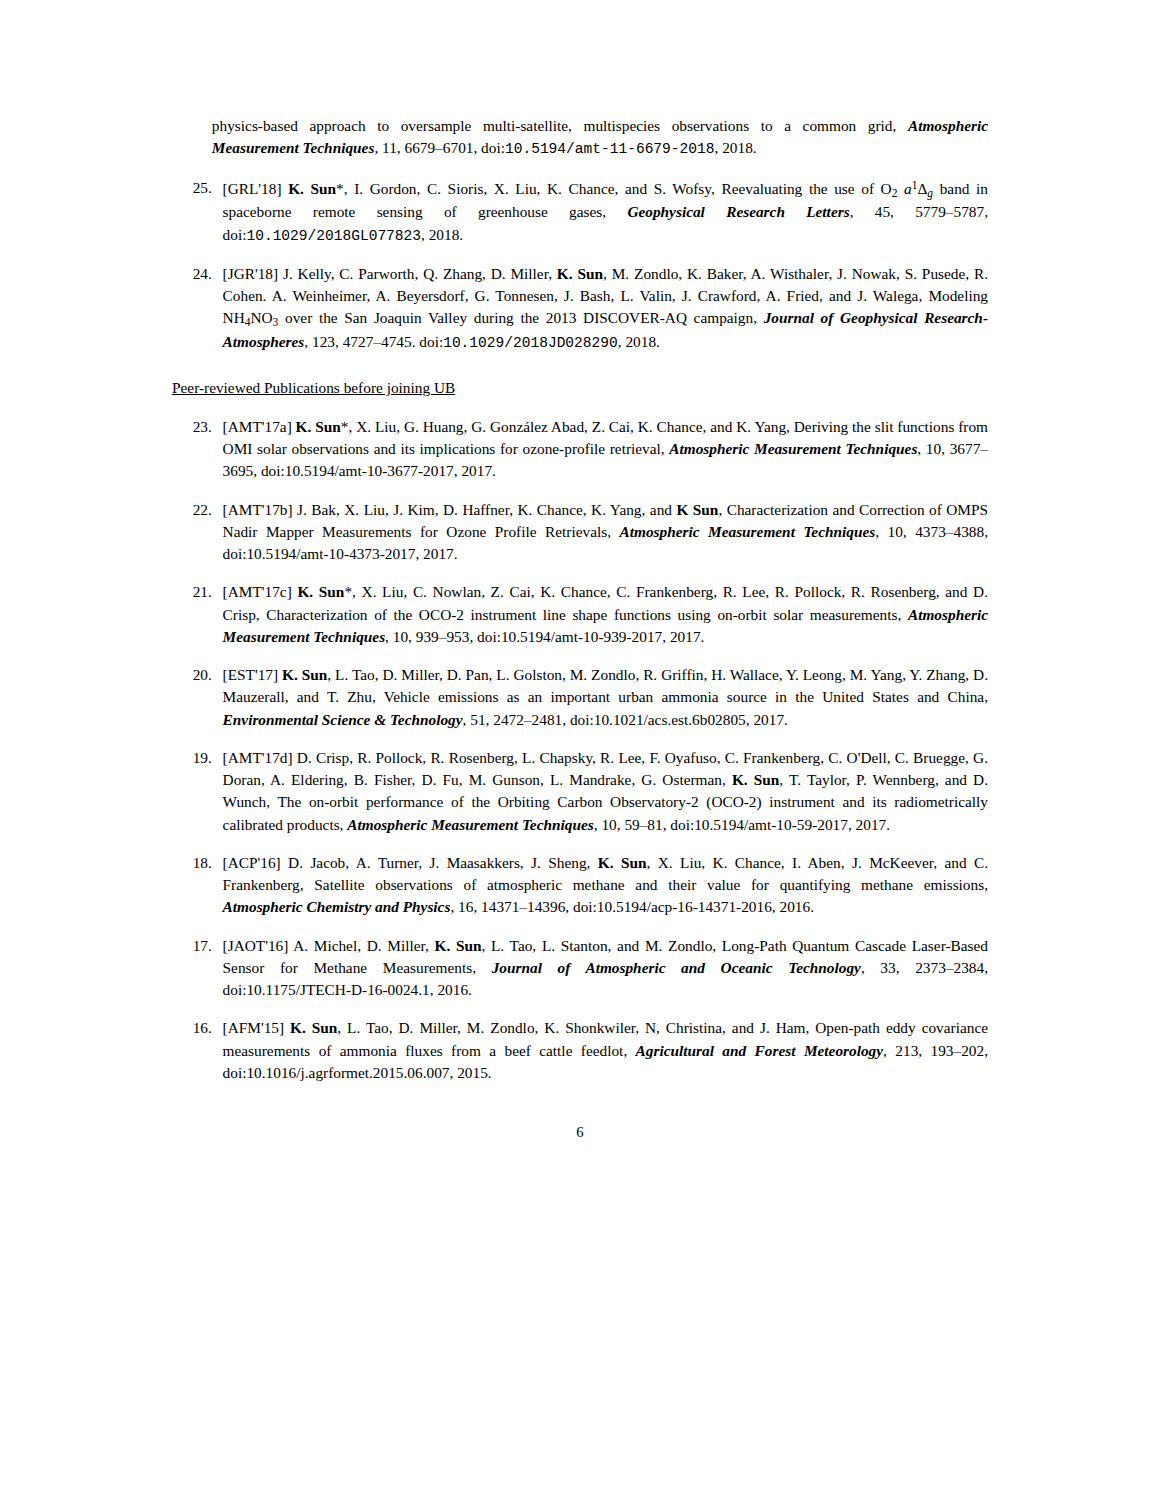physics-based approach to oversample multi-satellite, multispecies observations to a common grid, Atmospheric Measurement Techniques, 11, 6679–6701, doi:10.5194/amt-11-6679-2018, 2018.
25.
[GRL'18] K. Sun*, I. Gordon, C. Sioris, X. Liu, K. Chance, and S. Wofsy, Reevaluating the use of O2 a1Δg band in spaceborne remote sensing of greenhouse gases, Geophysical Research Letters, 45, 5779–5787, doi:10.1029/2018GL077823, 2018.
24.
[JGR'18] J. Kelly, C. Parworth, Q. Zhang, D. Miller, K. Sun, M. Zondlo, K. Baker, A. Wisthaler, J. Nowak, S. Pusede, R. Cohen. A. Weinheimer, A. Beyersdorf, G. Tonnesen, J. Bash, L. Valin, J. Crawford, A. Fried, and J. Walega, Modeling NH4NO3 over the San Joaquin Valley during the 2013 DISCOVER-AQ campaign, Journal of Geophysical Research-Atmospheres, 123, 4727–4745. doi:10.1029/2018JD028290, 2018.
Peer-reviewed Publications before joining UB
23.
[AMT'17a] K. Sun*, X. Liu, G. Huang, G. González Abad, Z. Cai, K. Chance, and K. Yang, Deriving the slit functions from OMI solar observations and its implications for ozone-profile retrieval, Atmospheric Measurement Techniques, 10, 3677–3695, doi:10.5194/amt-10-3677-2017, 2017.
22.
[AMT'17b] J. Bak, X. Liu, J. Kim, D. Haffner, K. Chance, K. Yang, and K Sun, Characterization and Correction of OMPS Nadir Mapper Measurements for Ozone Profile Retrievals, Atmospheric Measurement Techniques, 10, 4373–4388, doi:10.5194/amt-10-4373-2017, 2017.
21.
[AMT'17c] K. Sun*, X. Liu, C. Nowlan, Z. Cai, K. Chance, C. Frankenberg, R. Lee, R. Pollock, R. Rosenberg, and D. Crisp, Characterization of the OCO-2 instrument line shape functions using on-orbit solar measurements, Atmospheric Measurement Techniques, 10, 939–953, doi:10.5194/amt-10-939-2017, 2017.
20.
[EST'17] K. Sun, L. Tao, D. Miller, D. Pan, L. Golston, M. Zondlo, R. Griffin, H. Wallace, Y. Leong, M. Yang, Y. Zhang, D. Mauzerall, and T. Zhu, Vehicle emissions as an important urban ammonia source in the United States and China, Environmental Science & Technology, 51, 2472–2481, doi:10.1021/acs.est.6b02805, 2017.
19.
[AMT'17d] D. Crisp, R. Pollock, R. Rosenberg, L. Chapsky, R. Lee, F. Oyafuso, C. Frankenberg, C. O'Dell, C. Bruegge, G. Doran, A. Eldering, B. Fisher, D. Fu, M. Gunson, L. Mandrake, G. Osterman, K. Sun, T. Taylor, P. Wennberg, and D. Wunch, The on-orbit performance of the Orbiting Carbon Observatory-2 (OCO-2) instrument and its radiometrically calibrated products, Atmospheric Measurement Techniques, 10, 59–81, doi:10.5194/amt-10-59-2017, 2017.
18.
[ACP'16] D. Jacob, A. Turner, J. Maasakkers, J. Sheng, K. Sun, X. Liu, K. Chance, I. Aben, J. McKeever, and C. Frankenberg, Satellite observations of atmospheric methane and their value for quantifying methane emissions, Atmospheric Chemistry and Physics, 16, 14371–14396, doi:10.5194/acp-16-14371-2016, 2016.
17.
[JAOT'16] A. Michel, D. Miller, K. Sun, L. Tao, L. Stanton, and M. Zondlo, Long-Path Quantum Cascade Laser-Based Sensor for Methane Measurements, Journal of Atmospheric and Oceanic Technology, 33, 2373–2384, doi:10.1175/JTECH-D-16-0024.1, 2016.
16.
[AFM'15] K. Sun, L. Tao, D. Miller, M. Zondlo, K. Shonkwiler, N, Christina, and J. Ham, Open-path eddy covariance measurements of ammonia fluxes from a beef cattle feedlot, Agricultural and Forest Meteorology, 213, 193–202, doi:10.1016/j.agrformet.2015.06.007, 2015.
6